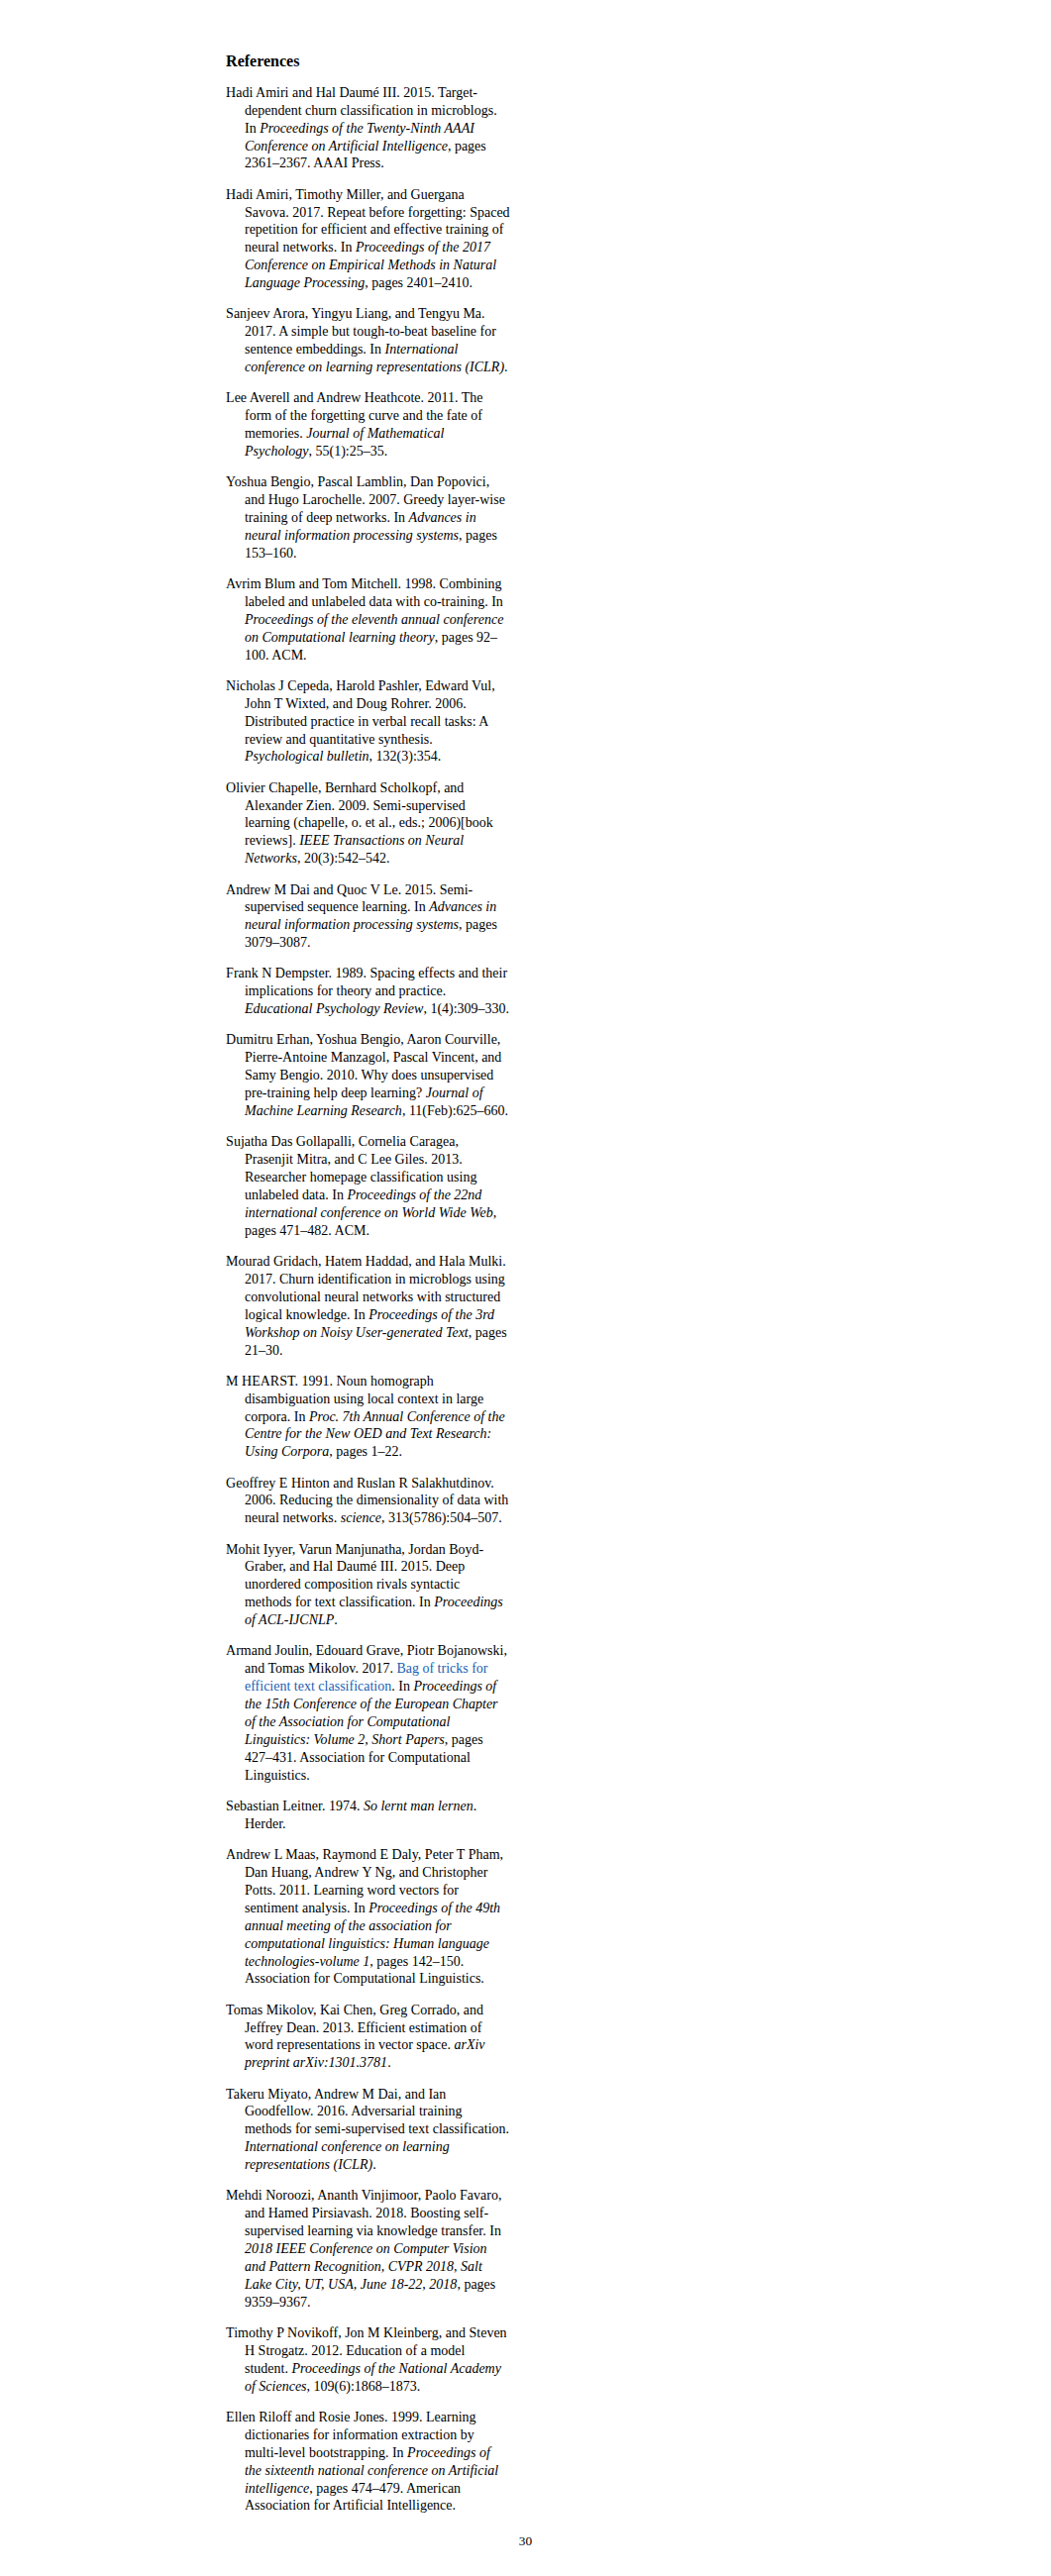References
Hadi Amiri and Hal Daumé III. 2015. Target-dependent churn classification in microblogs. In Proceedings of the Twenty-Ninth AAAI Conference on Artificial Intelligence, pages 2361–2367. AAAI Press.
Hadi Amiri, Timothy Miller, and Guergana Savova. 2017. Repeat before forgetting: Spaced repetition for efficient and effective training of neural networks. In Proceedings of the 2017 Conference on Empirical Methods in Natural Language Processing, pages 2401–2410.
Sanjeev Arora, Yingyu Liang, and Tengyu Ma. 2017. A simple but tough-to-beat baseline for sentence embeddings. In International conference on learning representations (ICLR).
Lee Averell and Andrew Heathcote. 2011. The form of the forgetting curve and the fate of memories. Journal of Mathematical Psychology, 55(1):25–35.
Yoshua Bengio, Pascal Lamblin, Dan Popovici, and Hugo Larochelle. 2007. Greedy layer-wise training of deep networks. In Advances in neural information processing systems, pages 153–160.
Avrim Blum and Tom Mitchell. 1998. Combining labeled and unlabeled data with co-training. In Proceedings of the eleventh annual conference on Computational learning theory, pages 92–100. ACM.
Nicholas J Cepeda, Harold Pashler, Edward Vul, John T Wixted, and Doug Rohrer. 2006. Distributed practice in verbal recall tasks: A review and quantitative synthesis. Psychological bulletin, 132(3):354.
Olivier Chapelle, Bernhard Scholkopf, and Alexander Zien. 2009. Semi-supervised learning (chapelle, o. et al., eds.; 2006)[book reviews]. IEEE Transactions on Neural Networks, 20(3):542–542.
Andrew M Dai and Quoc V Le. 2015. Semi-supervised sequence learning. In Advances in neural information processing systems, pages 3079–3087.
Frank N Dempster. 1989. Spacing effects and their implications for theory and practice. Educational Psychology Review, 1(4):309–330.
Dumitru Erhan, Yoshua Bengio, Aaron Courville, Pierre-Antoine Manzagol, Pascal Vincent, and Samy Bengio. 2010. Why does unsupervised pre-training help deep learning? Journal of Machine Learning Research, 11(Feb):625–660.
Sujatha Das Gollapalli, Cornelia Caragea, Prasenjit Mitra, and C Lee Giles. 2013. Researcher homepage classification using unlabeled data. In Proceedings of the 22nd international conference on World Wide Web, pages 471–482. ACM.
Mourad Gridach, Hatem Haddad, and Hala Mulki. 2017. Churn identification in microblogs using convolutional neural networks with structured logical knowledge. In Proceedings of the 3rd Workshop on Noisy User-generated Text, pages 21–30.
M HEARST. 1991. Noun homograph disambiguation using local context in large corpora. In Proc. 7th Annual Conference of the Centre for the New OED and Text Research: Using Corpora, pages 1–22.
Geoffrey E Hinton and Ruslan R Salakhutdinov. 2006. Reducing the dimensionality of data with neural networks. science, 313(5786):504–507.
Mohit Iyyer, Varun Manjunatha, Jordan Boyd-Graber, and Hal Daumé III. 2015. Deep unordered composition rivals syntactic methods for text classification. In Proceedings of ACL-IJCNLP.
Armand Joulin, Edouard Grave, Piotr Bojanowski, and Tomas Mikolov. 2017. Bag of tricks for efficient text classification. In Proceedings of the 15th Conference of the European Chapter of the Association for Computational Linguistics: Volume 2, Short Papers, pages 427–431. Association for Computational Linguistics.
Sebastian Leitner. 1974. So lernt man lernen. Herder.
Andrew L Maas, Raymond E Daly, Peter T Pham, Dan Huang, Andrew Y Ng, and Christopher Potts. 2011. Learning word vectors for sentiment analysis. In Proceedings of the 49th annual meeting of the association for computational linguistics: Human language technologies-volume 1, pages 142–150. Association for Computational Linguistics.
Tomas Mikolov, Kai Chen, Greg Corrado, and Jeffrey Dean. 2013. Efficient estimation of word representations in vector space. arXiv preprint arXiv:1301.3781.
Takeru Miyato, Andrew M Dai, and Ian Goodfellow. 2016. Adversarial training methods for semi-supervised text classification. International conference on learning representations (ICLR).
Mehdi Noroozi, Ananth Vinjimoor, Paolo Favaro, and Hamed Pirsiavash. 2018. Boosting self-supervised learning via knowledge transfer. In 2018 IEEE Conference on Computer Vision and Pattern Recognition, CVPR 2018, Salt Lake City, UT, USA, June 18-22, 2018, pages 9359–9367.
Timothy P Novikoff, Jon M Kleinberg, and Steven H Strogatz. 2012. Education of a model student. Proceedings of the National Academy of Sciences, 109(6):1868–1873.
Ellen Riloff and Rosie Jones. 1999. Learning dictionaries for information extraction by multi-level bootstrapping. In Proceedings of the sixteenth national conference on Artificial intelligence, pages 474–479. American Association for Artificial Intelligence.
30